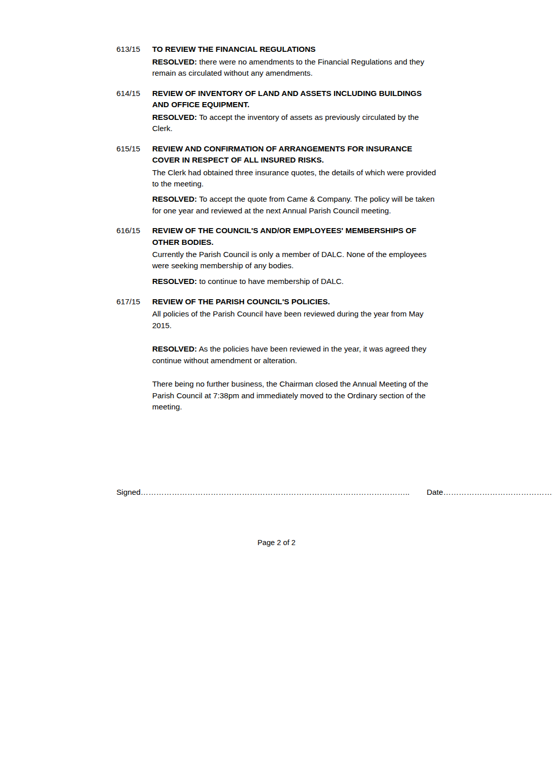613/15
To review the financial regulations
RESOLVED: there were no amendments to the Financial Regulations and they remain as circulated without any amendments.
614/15
Review of inventory of land and assets including buildings and office equipment.
RESOLVED: To accept the inventory of assets as previously circulated by the Clerk.
615/15
Review and confirmation of arrangements for insurance cover in respect of all insured risks.
The Clerk had obtained three insurance quotes, the details of which were provided to the meeting.
RESOLVED: To accept the quote from Came & Company. The policy will be taken for one year and reviewed at the next Annual Parish Council meeting.
616/15
Review of the Council's and/or employees' memberships of other bodies.
Currently the Parish Council is only a member of DALC. None of the employees were seeking membership of any bodies.
RESOLVED: to continue to have membership of DALC.
617/15
Review of the Parish Council's policies.
All policies of the Parish Council have been reviewed during the year from May 2015.
RESOLVED: As the policies have been reviewed in the year, it was agreed they continue without amendment or alteration.
There being no further business, the Chairman closed the Annual Meeting of the Parish Council at 7:38pm and immediately moved to the Ordinary section of the meeting.
Signed…………………………………………………………………………………………..
Date………………………………………
Page 2 of 2